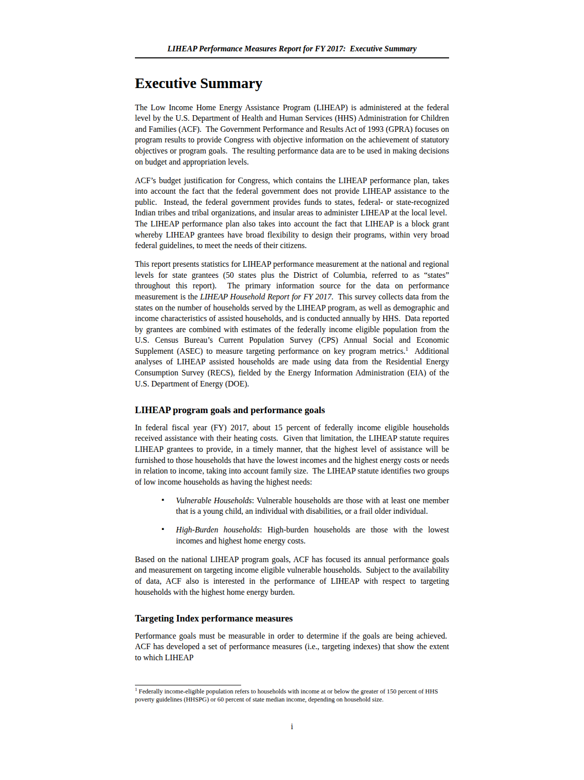LIHEAP Performance Measures Report for FY 2017: Executive Summary
Executive Summary
The Low Income Home Energy Assistance Program (LIHEAP) is administered at the federal level by the U.S. Department of Health and Human Services (HHS) Administration for Children and Families (ACF). The Government Performance and Results Act of 1993 (GPRA) focuses on program results to provide Congress with objective information on the achievement of statutory objectives or program goals. The resulting performance data are to be used in making decisions on budget and appropriation levels.
ACF’s budget justification for Congress, which contains the LIHEAP performance plan, takes into account the fact that the federal government does not provide LIHEAP assistance to the public. Instead, the federal government provides funds to states, federal- or state-recognized Indian tribes and tribal organizations, and insular areas to administer LIHEAP at the local level. The LIHEAP performance plan also takes into account the fact that LIHEAP is a block grant whereby LIHEAP grantees have broad flexibility to design their programs, within very broad federal guidelines, to meet the needs of their citizens.
This report presents statistics for LIHEAP performance measurement at the national and regional levels for state grantees (50 states plus the District of Columbia, referred to as “states” throughout this report). The primary information source for the data on performance measurement is the LIHEAP Household Report for FY 2017. This survey collects data from the states on the number of households served by the LIHEAP program, as well as demographic and income characteristics of assisted households, and is conducted annually by HHS. Data reported by grantees are combined with estimates of the federally income eligible population from the U.S. Census Bureau’s Current Population Survey (CPS) Annual Social and Economic Supplement (ASEC) to measure targeting performance on key program metrics.1 Additional analyses of LIHEAP assisted households are made using data from the Residential Energy Consumption Survey (RECS), fielded by the Energy Information Administration (EIA) of the U.S. Department of Energy (DOE).
LIHEAP program goals and performance goals
In federal fiscal year (FY) 2017, about 15 percent of federally income eligible households received assistance with their heating costs. Given that limitation, the LIHEAP statute requires LIHEAP grantees to provide, in a timely manner, that the highest level of assistance will be furnished to those households that have the lowest incomes and the highest energy costs or needs in relation to income, taking into account family size. The LIHEAP statute identifies two groups of low income households as having the highest needs:
Vulnerable Households: Vulnerable households are those with at least one member that is a young child, an individual with disabilities, or a frail older individual.
High-Burden households: High-burden households are those with the lowest incomes and highest home energy costs.
Based on the national LIHEAP program goals, ACF has focused its annual performance goals and measurement on targeting income eligible vulnerable households. Subject to the availability of data, ACF also is interested in the performance of LIHEAP with respect to targeting households with the highest home energy burden.
Targeting Index performance measures
Performance goals must be measurable in order to determine if the goals are being achieved. ACF has developed a set of performance measures (i.e., targeting indexes) that show the extent to which LIHEAP
1 Federally income-eligible population refers to households with income at or below the greater of 150 percent of HHS poverty guidelines (HHSPG) or 60 percent of state median income, depending on household size.
i